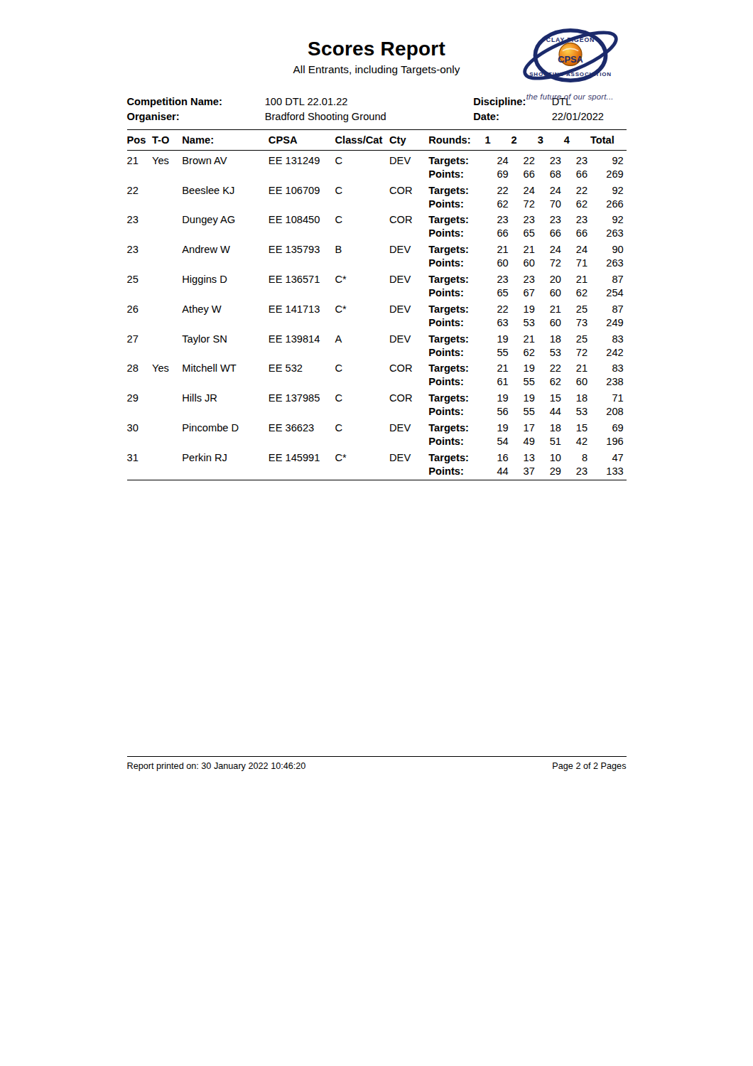CLAY PIGEON SHOOTING ASSOCIATION CPSA
the future of our sport...
Scores Report
All Entrants, including Targets-only
| Competition Name: | 100 DTL 22.01.22 | | Discipline: | DTL |
| Organiser: | Bradford Shooting Ground | | Date: | 22/01/2022 |
| Pos | T-O | Name: | CPSA | Class/Cat | Cty | Rounds: | 1 | 2 | 3 | 4 | Total |
| --- | --- | --- | --- | --- | --- | --- | --- | --- | --- | --- | --- |
| 21 | Yes | Brown AV | EE 131249 | C | DEV | Targets: | 24 | 22 | 23 | 23 | 92 |
| | | | | | | Points: | 69 | 66 | 68 | 66 | 269 |
| 22 | | Beeslee KJ | EE 106709 | C | COR | Targets: | 22 | 24 | 24 | 22 | 92 |
| | | | | | | Points: | 62 | 72 | 70 | 62 | 266 |
| 23 | | Dungey AG | EE 108450 | C | COR | Targets: | 23 | 23 | 23 | 23 | 92 |
| | | | | | | Points: | 66 | 65 | 66 | 66 | 263 |
| 23 | | Andrew W | EE 135793 | B | DEV | Targets: | 21 | 21 | 24 | 24 | 90 |
| | | | | | | Points: | 60 | 60 | 72 | 71 | 263 |
| 25 | | Higgins D | EE 136571 | C* | DEV | Targets: | 23 | 23 | 20 | 21 | 87 |
| | | | | | | Points: | 65 | 67 | 60 | 62 | 254 |
| 26 | | Athey W | EE 141713 | C* | DEV | Targets: | 22 | 19 | 21 | 25 | 87 |
| | | | | | | Points: | 63 | 53 | 60 | 73 | 249 |
| 27 | | Taylor SN | EE 139814 | A | DEV | Targets: | 19 | 21 | 18 | 25 | 83 |
| | | | | | | Points: | 55 | 62 | 53 | 72 | 242 |
| 28 | Yes | Mitchell WT | EE 532 | C | COR | Targets: | 21 | 19 | 22 | 21 | 83 |
| | | | | | | Points: | 61 | 55 | 62 | 60 | 238 |
| 29 | | Hills JR | EE 137985 | C | COR | Targets: | 19 | 19 | 15 | 18 | 71 |
| | | | | | | Points: | 56 | 55 | 44 | 53 | 208 |
| 30 | | Pincombe D | EE 36623 | C | DEV | Targets: | 19 | 17 | 18 | 15 | 69 |
| | | | | | | Points: | 54 | 49 | 51 | 42 | 196 |
| 31 | | Perkin RJ | EE 145991 | C* | DEV | Targets: | 16 | 13 | 10 | 8 | 47 |
| | | | | | | Points: | 44 | 37 | 29 | 23 | 133 |
Report printed on: 30 January 2022 10:46:20 Page 2 of 2 Pages